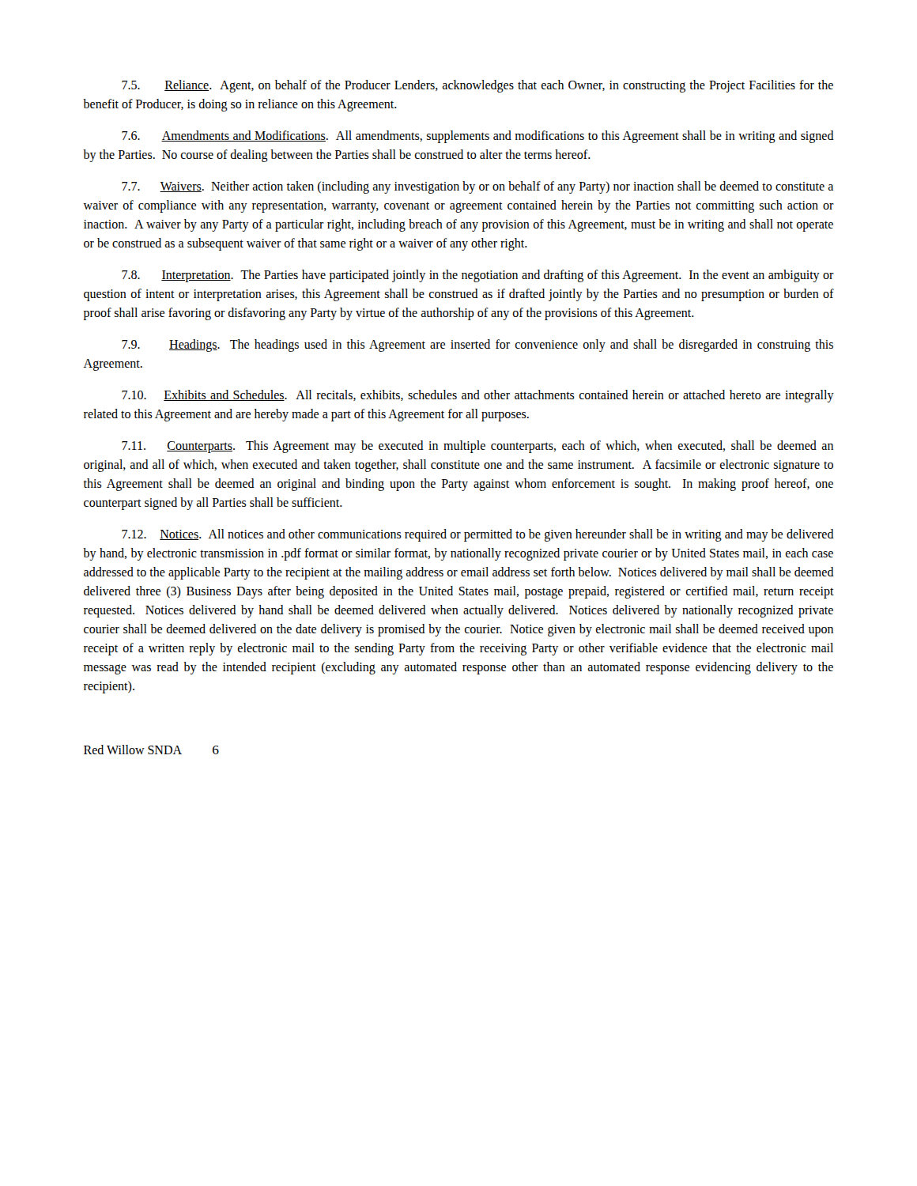7.5. Reliance. Agent, on behalf of the Producer Lenders, acknowledges that each Owner, in constructing the Project Facilities for the benefit of Producer, is doing so in reliance on this Agreement.
7.6. Amendments and Modifications. All amendments, supplements and modifications to this Agreement shall be in writing and signed by the Parties. No course of dealing between the Parties shall be construed to alter the terms hereof.
7.7. Waivers. Neither action taken (including any investigation by or on behalf of any Party) nor inaction shall be deemed to constitute a waiver of compliance with any representation, warranty, covenant or agreement contained herein by the Parties not committing such action or inaction. A waiver by any Party of a particular right, including breach of any provision of this Agreement, must be in writing and shall not operate or be construed as a subsequent waiver of that same right or a waiver of any other right.
7.8. Interpretation. The Parties have participated jointly in the negotiation and drafting of this Agreement. In the event an ambiguity or question of intent or interpretation arises, this Agreement shall be construed as if drafted jointly by the Parties and no presumption or burden of proof shall arise favoring or disfavoring any Party by virtue of the authorship of any of the provisions of this Agreement.
7.9. Headings. The headings used in this Agreement are inserted for convenience only and shall be disregarded in construing this Agreement.
7.10. Exhibits and Schedules. All recitals, exhibits, schedules and other attachments contained herein or attached hereto are integrally related to this Agreement and are hereby made a part of this Agreement for all purposes.
7.11. Counterparts. This Agreement may be executed in multiple counterparts, each of which, when executed, shall be deemed an original, and all of which, when executed and taken together, shall constitute one and the same instrument. A facsimile or electronic signature to this Agreement shall be deemed an original and binding upon the Party against whom enforcement is sought. In making proof hereof, one counterpart signed by all Parties shall be sufficient.
7.12. Notices. All notices and other communications required or permitted to be given hereunder shall be in writing and may be delivered by hand, by electronic transmission in .pdf format or similar format, by nationally recognized private courier or by United States mail, in each case addressed to the applicable Party to the recipient at the mailing address or email address set forth below. Notices delivered by mail shall be deemed delivered three (3) Business Days after being deposited in the United States mail, postage prepaid, registered or certified mail, return receipt requested. Notices delivered by hand shall be deemed delivered when actually delivered. Notices delivered by nationally recognized private courier shall be deemed delivered on the date delivery is promised by the courier. Notice given by electronic mail shall be deemed received upon receipt of a written reply by electronic mail to the sending Party from the receiving Party or other verifiable evidence that the electronic mail message was read by the intended recipient (excluding any automated response other than an automated response evidencing delivery to the recipient).
Red Willow SNDA 6